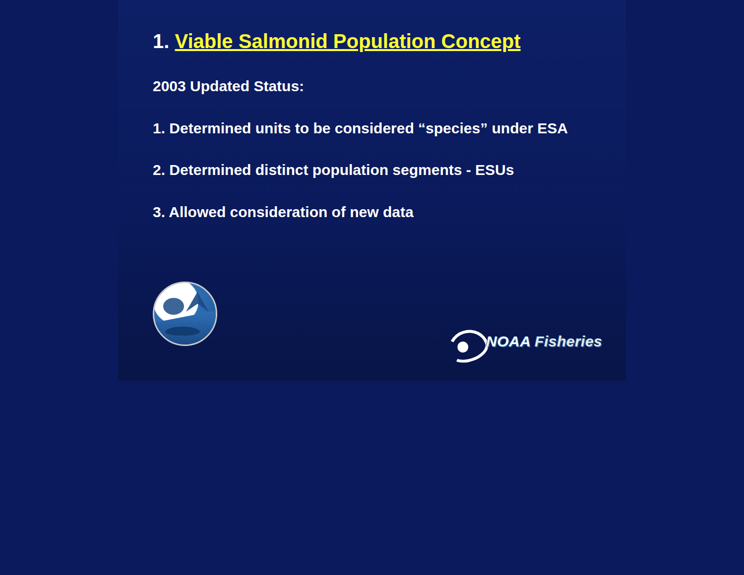1. Viable Salmonid Population Concept
2003 Updated Status:
1. Determined units to be considered “species” under ESA
2. Determined distinct population segments - ESUs
3. Allowed consideration of new data
NOAA Fisheries